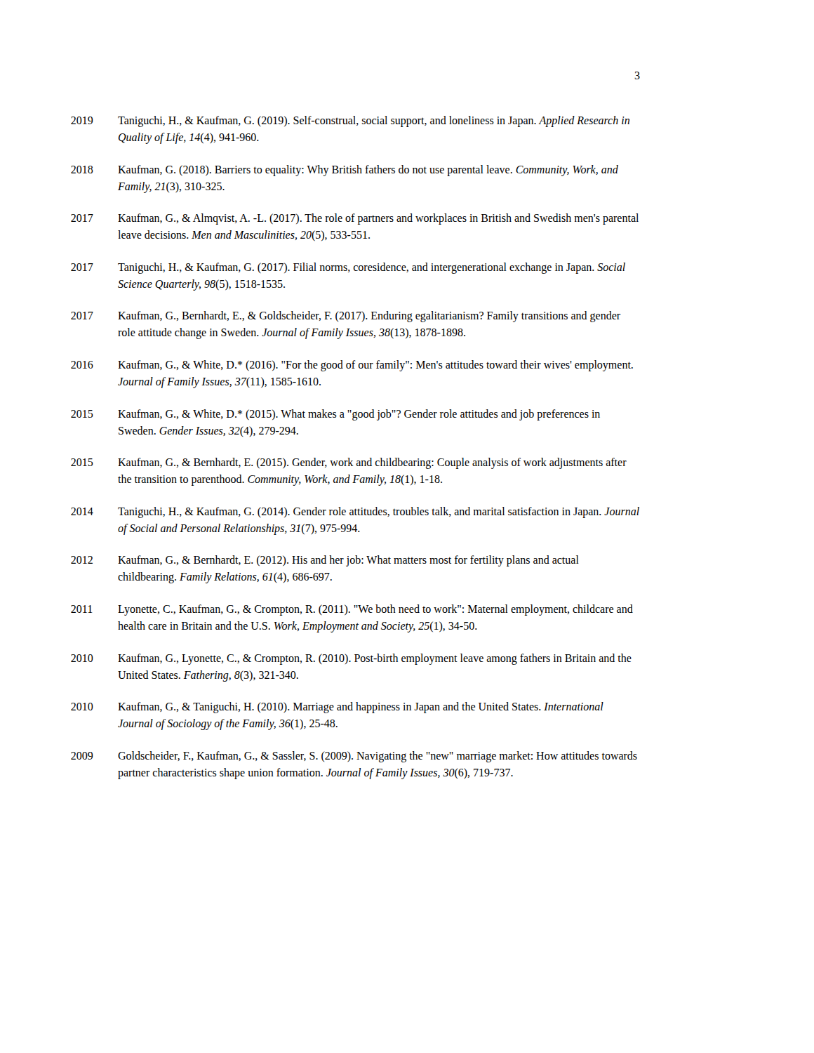3
2019
Taniguchi, H., & Kaufman, G. (2019). Self-construal, social support, and loneliness in Japan. Applied Research in Quality of Life, 14(4), 941-960.
2018
Kaufman, G. (2018). Barriers to equality: Why British fathers do not use parental leave. Community, Work, and Family, 21(3), 310-325.
2017
Kaufman, G., & Almqvist, A. -L. (2017). The role of partners and workplaces in British and Swedish men's parental leave decisions. Men and Masculinities, 20(5), 533-551.
2017
Taniguchi, H., & Kaufman, G. (2017). Filial norms, coresidence, and intergenerational exchange in Japan. Social Science Quarterly, 98(5), 1518-1535.
2017
Kaufman, G., Bernhardt, E., & Goldscheider, F. (2017). Enduring egalitarianism? Family transitions and gender role attitude change in Sweden. Journal of Family Issues, 38(13), 1878-1898.
2016
Kaufman, G., & White, D.* (2016). "For the good of our family": Men's attitudes toward their wives' employment. Journal of Family Issues, 37(11), 1585-1610.
2015
Kaufman, G., & White, D.* (2015). What makes a "good job"? Gender role attitudes and job preferences in Sweden. Gender Issues, 32(4), 279-294.
2015
Kaufman, G., & Bernhardt, E. (2015). Gender, work and childbearing: Couple analysis of work adjustments after the transition to parenthood. Community, Work, and Family, 18(1), 1-18.
2014
Taniguchi, H., & Kaufman, G. (2014). Gender role attitudes, troubles talk, and marital satisfaction in Japan. Journal of Social and Personal Relationships, 31(7), 975-994.
2012
Kaufman, G., & Bernhardt, E. (2012). His and her job: What matters most for fertility plans and actual childbearing. Family Relations, 61(4), 686-697.
2011
Lyonette, C., Kaufman, G., & Crompton, R. (2011). "We both need to work": Maternal employment, childcare and health care in Britain and the U.S. Work, Employment and Society, 25(1), 34-50.
2010
Kaufman, G., Lyonette, C., & Crompton, R. (2010). Post-birth employment leave among fathers in Britain and the United States. Fathering, 8(3), 321-340.
2010
Kaufman, G., & Taniguchi, H. (2010). Marriage and happiness in Japan and the United States. International Journal of Sociology of the Family, 36(1), 25-48.
2009
Goldscheider, F., Kaufman, G., & Sassler, S. (2009). Navigating the "new" marriage market: How attitudes towards partner characteristics shape union formation. Journal of Family Issues, 30(6), 719-737.